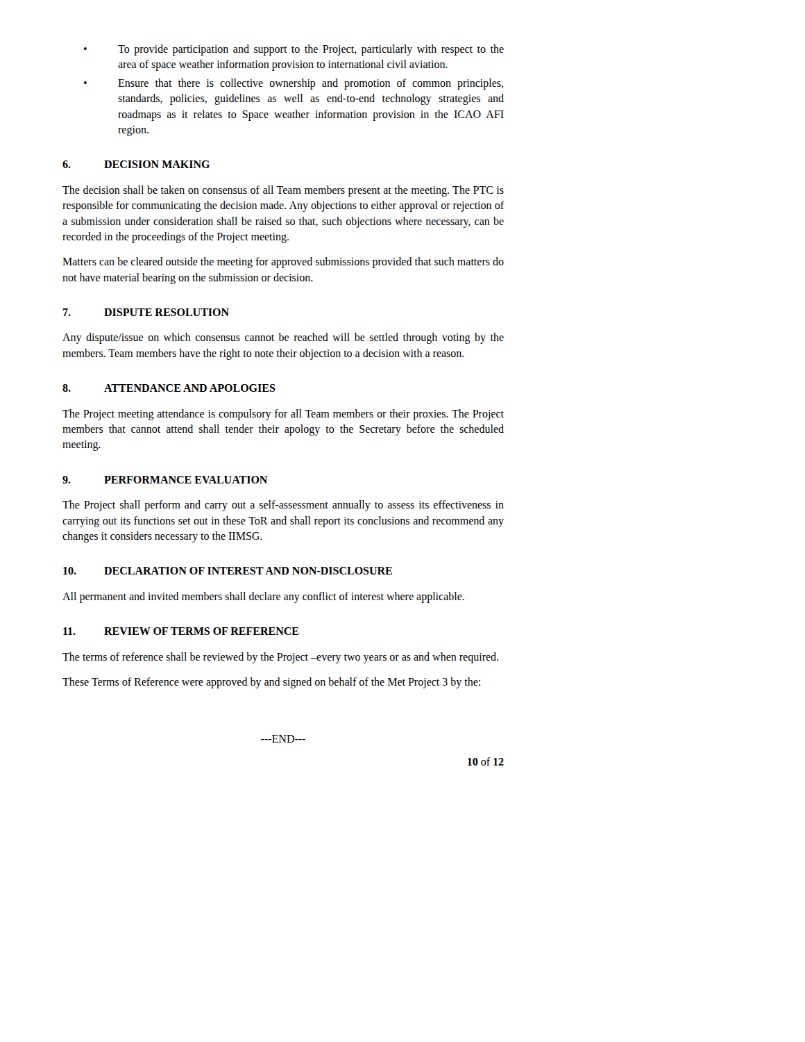To provide participation and support to the Project, particularly with respect to the area of space weather information provision to international civil aviation.
Ensure that there is collective ownership and promotion of common principles, standards, policies, guidelines as well as end-to-end technology strategies and roadmaps as it relates to Space weather information provision in the ICAO AFI region.
6. Decision Making
The decision shall be taken on consensus of all Team members present at the meeting. The PTC is responsible for communicating the decision made. Any objections to either approval or rejection of a submission under consideration shall be raised so that, such objections where necessary, can be recorded in the proceedings of the Project meeting.
Matters can be cleared outside the meeting for approved submissions provided that such matters do not have material bearing on the submission or decision.
7. Dispute Resolution
Any dispute/issue on which consensus cannot be reached will be settled through voting by the members. Team members have the right to note their objection to a decision with a reason.
8. Attendance and Apologies
The Project meeting attendance is compulsory for all Team members or their proxies. The Project members that cannot attend shall tender their apology to the Secretary before the scheduled meeting.
9. Performance Evaluation
The Project shall perform and carry out a self-assessment annually to assess its effectiveness in carrying out its functions set out in these ToR and shall report its conclusions and recommend any changes it considers necessary to the IIMSG.
10. Declaration of Interest and Non-Disclosure
All permanent and invited members shall declare any conflict of interest where applicable.
11. Review of Terms of Reference
The terms of reference shall be reviewed by the Project –every two years or as and when required.
These Terms of Reference were approved by and signed on behalf of the Met Project 3 by the:
---END---
10 of 12